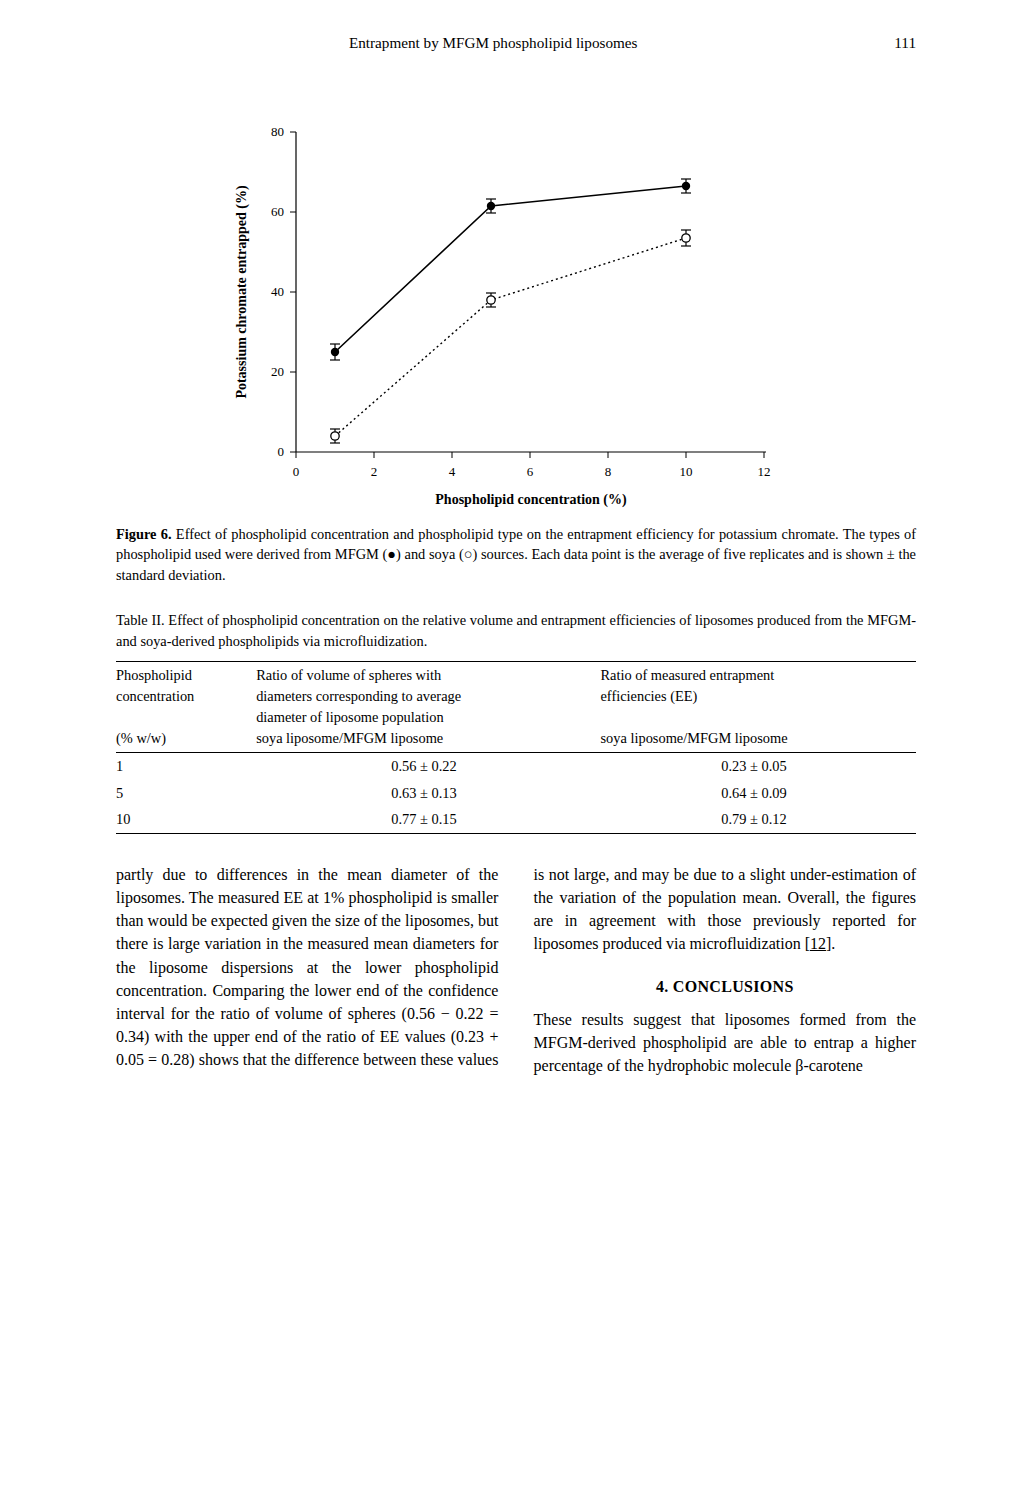Entrapment by MFGM phospholipid liposomes 111
0 20 40 60 80 0 2 4 6 8 10 12 Potassium chromate entrapped (%) Phospholipid concentration (%)
Figure 6. Effect of phospholipid concentration and phospholipid type on the entrapment efficiency for potassium chromate. The types of phospholipid used were derived from MFGM (●) and soya (○) sources. Each data point is the average of five replicates and is shown ± the standard deviation.
Table II. Effect of phospholipid concentration on the relative volume and entrapment efficiencies of liposomes produced from the MFGM- and soya-derived phospholipids via microfluidization.
| Phospholipid concentration (% w/w) | Ratio of volume of spheres with diameters corresponding to average diameter of liposome population soya liposome/MFGM liposome | Ratio of measured entrapment efficiencies (EE) soya liposome/MFGM liposome |
| --- | --- | --- |
| 1 | 0.56 ± 0.22 | 0.23 ± 0.05 |
| 5 | 0.63 ± 0.13 | 0.64 ± 0.09 |
| 10 | 0.77 ± 0.15 | 0.79 ± 0.12 |
partly due to differences in the mean diameter of the liposomes. The measured EE at 1% phospholipid is smaller than would be expected given the size of the liposomes, but there is large variation in the measured mean diameters for the liposome dispersions at the lower phospholipid concentration. Comparing the lower end of the confidence interval for the ratio of volume of spheres (0.56 − 0.22 = 0.34) with the upper end of the ratio of EE values (0.23 + 0.05 = 0.28) shows that the difference between these values is not large, and may be due to a slight under-estimation of the variation of the population mean. Overall, the figures are in agreement with those previously reported for liposomes produced via microfluidization [12].
4. Conclusions
These results suggest that liposomes formed from the MFGM-derived phospholipid are able to entrap a higher percentage of the hydrophobic molecule β-carotene